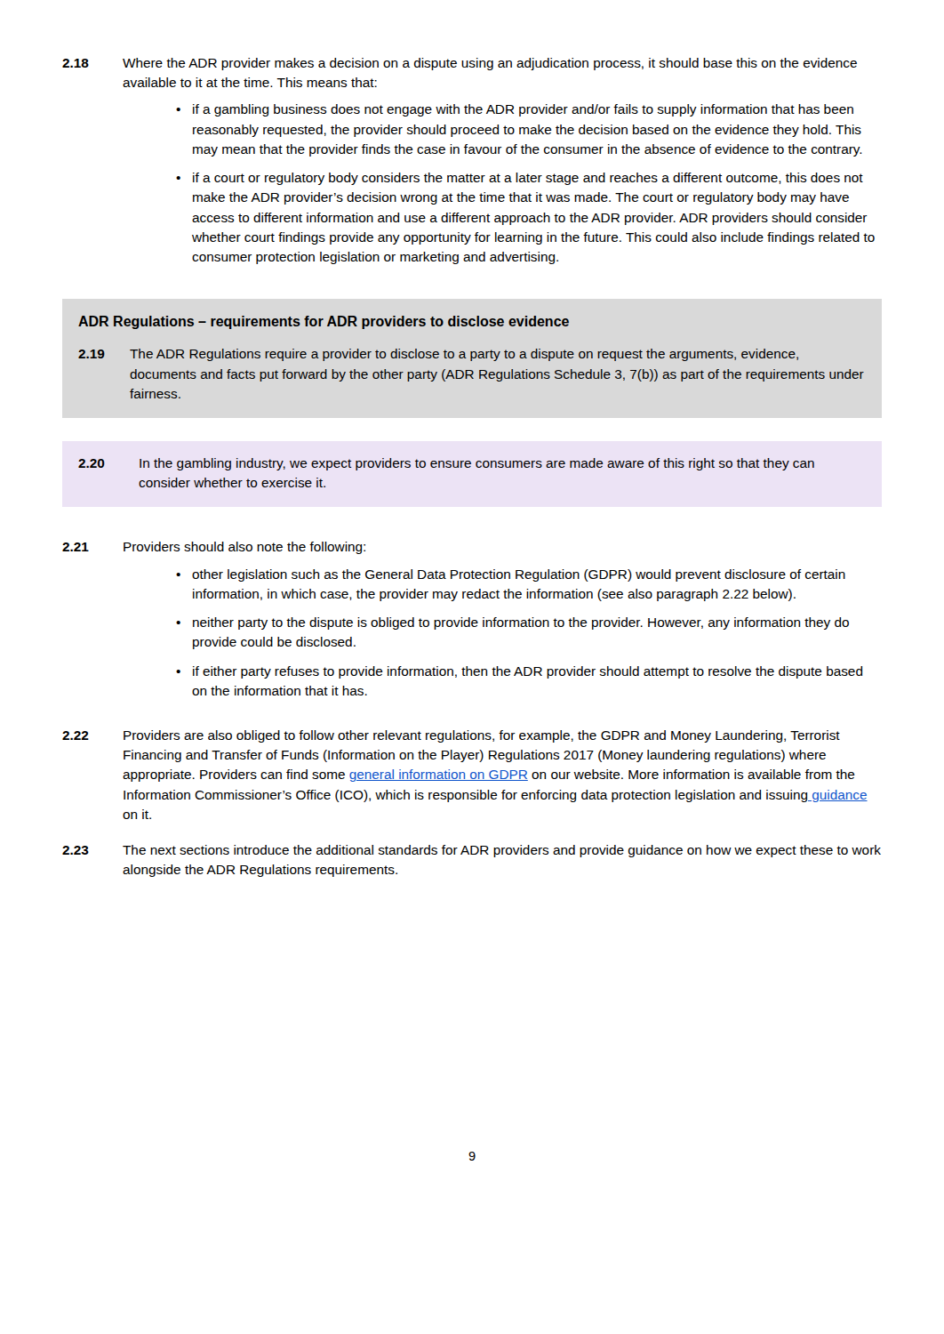2.18
Where the ADR provider makes a decision on a dispute using an adjudication process, it should base this on the evidence available to it at the time. This means that:
if a gambling business does not engage with the ADR provider and/or fails to supply information that has been reasonably requested, the provider should proceed to make the decision based on the evidence they hold. This may mean that the provider finds the case in favour of the consumer in the absence of evidence to the contrary.
if a court or regulatory body considers the matter at a later stage and reaches a different outcome, this does not make the ADR provider’s decision wrong at the time that it was made. The court or regulatory body may have access to different information and use a different approach to the ADR provider. ADR providers should consider whether court findings provide any opportunity for learning in the future. This could also include findings related to consumer protection legislation or marketing and advertising.
ADR Regulations – requirements for ADR providers to disclose evidence
2.19
The ADR Regulations require a provider to disclose to a party to a dispute on request the arguments, evidence, documents and facts put forward by the other party (ADR Regulations Schedule 3, 7(b)) as part of the requirements under fairness.
2.20
In the gambling industry, we expect providers to ensure consumers are made aware of this right so that they can consider whether to exercise it.
2.21
Providers should also note the following:
other legislation such as the General Data Protection Regulation (GDPR) would prevent disclosure of certain information, in which case, the provider may redact the information (see also paragraph 2.22 below).
neither party to the dispute is obliged to provide information to the provider. However, any information they do provide could be disclosed.
if either party refuses to provide information, then the ADR provider should attempt to resolve the dispute based on the information that it has.
2.22
Providers are also obliged to follow other relevant regulations, for example, the GDPR and Money Laundering, Terrorist Financing and Transfer of Funds (Information on the Player) Regulations 2017 (Money laundering regulations) where appropriate. Providers can find some general information on GDPR on our website. More information is available from the Information Commissioner’s Office (ICO), which is responsible for enforcing data protection legislation and issuing guidance on it.
2.23
The next sections introduce the additional standards for ADR providers and provide guidance on how we expect these to work alongside the ADR Regulations requirements.
9